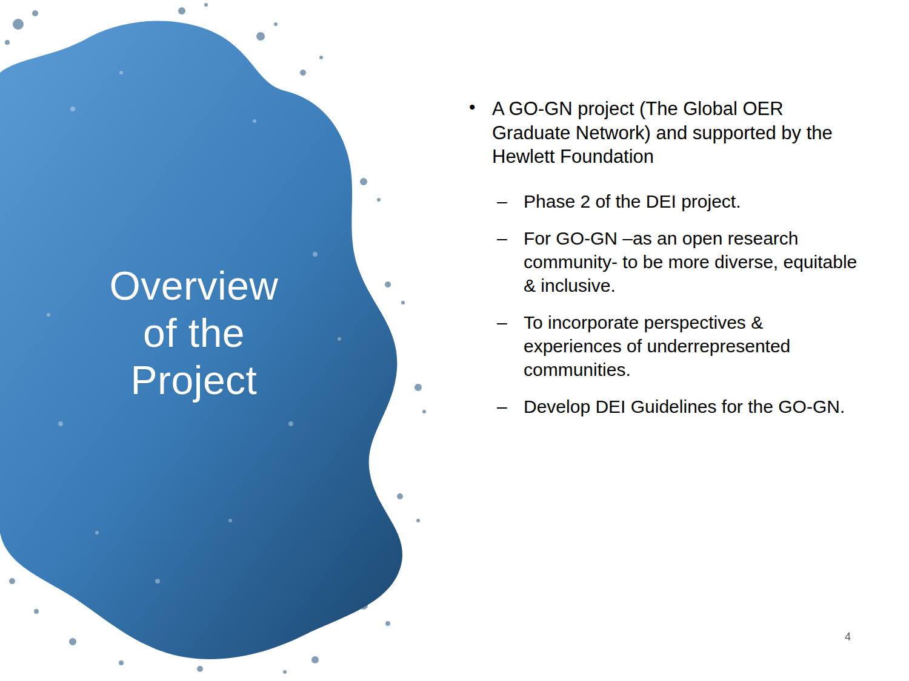Overview
of the
Project
A GO-GN project (The Global OER Graduate Network) and supported by the Hewlett Foundation
Phase 2 of the DEI project.
For GO-GN –as an open research community- to be more diverse, equitable & inclusive.
To incorporate perspectives & experiences of underrepresented communities.
Develop DEI Guidelines for the GO-GN.
4